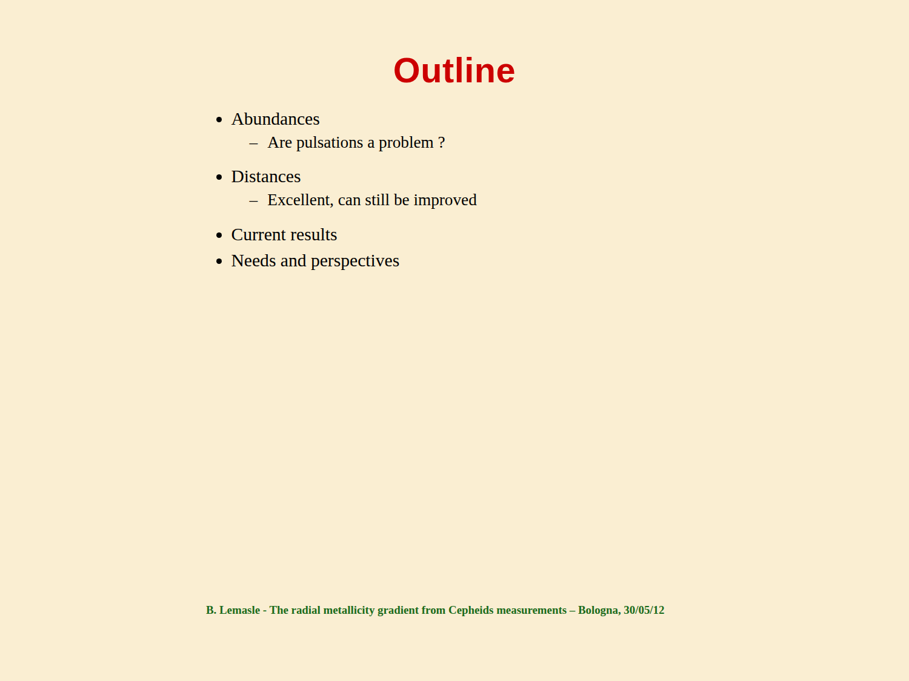Outline
Abundances
Are pulsations a problem ?
Distances
Excellent, can still be improved
Current results
Needs and perspectives
B. Lemasle - The radial metallicity gradient from Cepheids measurements – Bologna, 30/05/12